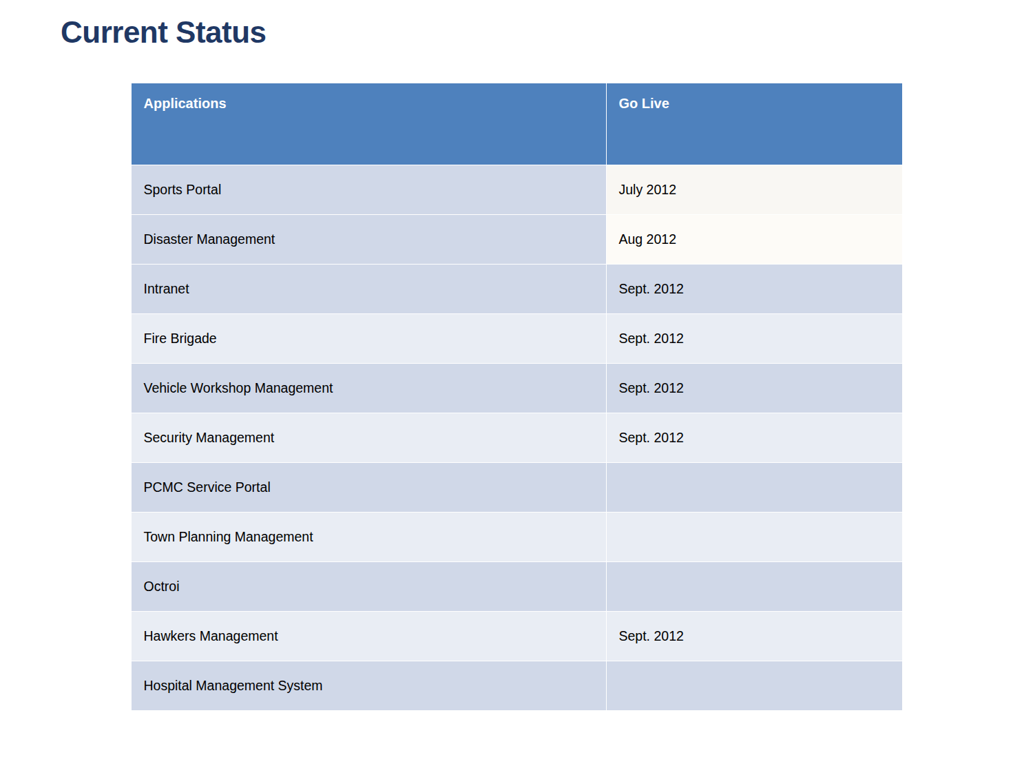Current Status
| Applications | Go Live |
| --- | --- |
| Sports Portal | July 2012 |
| Disaster Management | Aug 2012 |
| Intranet | Sept. 2012 |
| Fire Brigade | Sept. 2012 |
| Vehicle Workshop Management | Sept. 2012 |
| Security Management | Sept. 2012 |
| PCMC Service Portal | |
| Town Planning Management | |
| Octroi | |
| Hawkers Management | Sept. 2012 |
| Hospital Management System | |